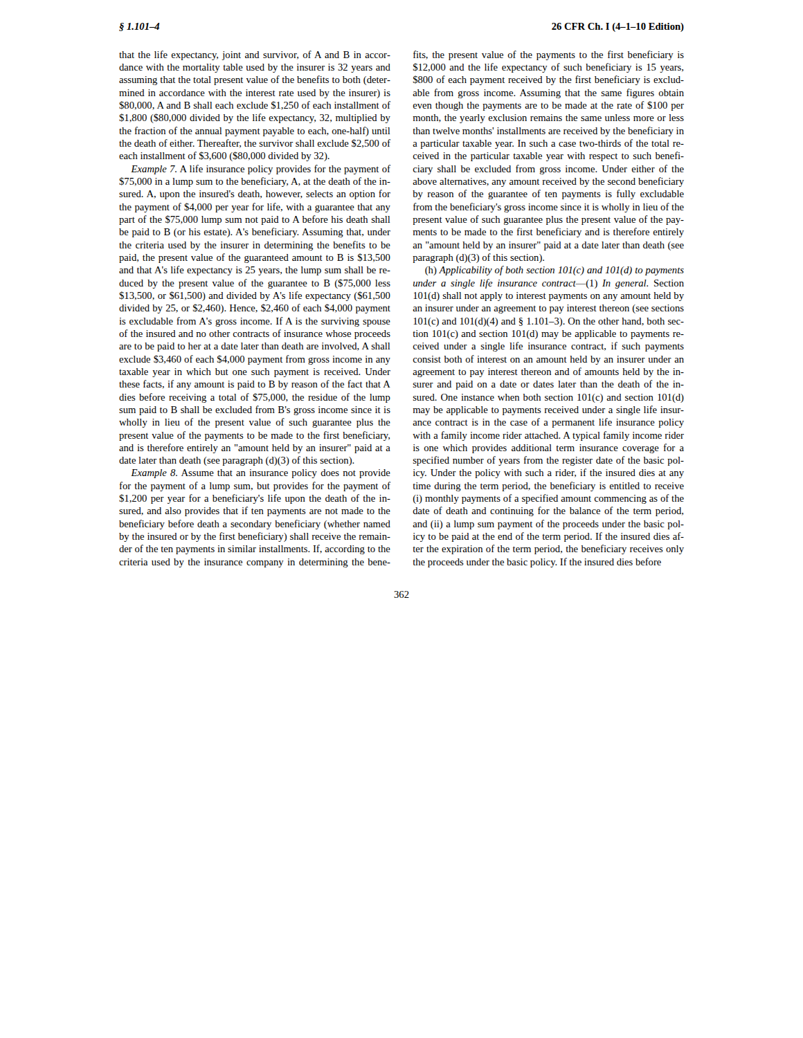§ 1.101–4 26 CFR Ch. I (4–1–10 Edition)
that the life expectancy, joint and survivor, of A and B in accordance with the mortality table used by the insurer is 32 years and assuming that the total present value of the benefits to both (determined in accordance with the interest rate used by the insurer) is $80,000, A and B shall each exclude $1,250 of each installment of $1,800 ($80,000 divided by the life expectancy, 32, multiplied by the fraction of the annual payment payable to each, one-half) until the death of either. Thereafter, the survivor shall exclude $2,500 of each installment of $3,600 ($80,000 divided by 32).
Example 7. A life insurance policy provides for the payment of $75,000 in a lump sum to the beneficiary, A, at the death of the insured. A, upon the insured's death, however, selects an option for the payment of $4,000 per year for life, with a guarantee that any part of the $75,000 lump sum not paid to A before his death shall be paid to B (or his estate). A's beneficiary. Assuming that, under the criteria used by the insurer in determining the benefits to be paid, the present value of the guaranteed amount to B is $13,500 and that A's life expectancy is 25 years, the lump sum shall be reduced by the present value of the guarantee to B ($75,000 less $13,500, or $61,500) and divided by A's life expectancy ($61,500 divided by 25, or $2,460). Hence, $2,460 of each $4,000 payment is excludable from A's gross income. If A is the surviving spouse of the insured and no other contracts of insurance whose proceeds are to be paid to her at a date later than death are involved, A shall exclude $3,460 of each $4,000 payment from gross income in any taxable year in which but one such payment is received. Under these facts, if any amount is paid to B by reason of the fact that A dies before receiving a total of $75,000, the residue of the lump sum paid to B shall be excluded from B's gross income since it is wholly in lieu of the present value of such guarantee plus the present value of the payments to be made to the first beneficiary, and is therefore entirely an "amount held by an insurer" paid at a date later than death (see paragraph (d)(3) of this section).
Example 8. Assume that an insurance policy does not provide for the payment of a lump sum, but provides for the payment of $1,200 per year for a beneficiary's life upon the death of the insured, and also provides that if ten payments are not made to the beneficiary before death a secondary beneficiary (whether named by the insured or by the first beneficiary) shall receive the remainder of the ten payments in similar installments. If, according to the criteria used by the insurance company in determining the benefits, the present value of the payments to the first beneficiary is $12,000 and the life expectancy of such beneficiary is 15 years, $800 of each payment received by the first beneficiary is excludable from gross income. Assuming that the same figures obtain even though the payments are to be made at the rate of $100 per month, the yearly exclusion remains the same unless more or less than twelve months' installments are received by the beneficiary in a particular taxable year. In such a case two-thirds of the total received in the particular taxable year with respect to such beneficiary shall be excluded from gross income. Under either of the above alternatives, any amount received by the second beneficiary by reason of the guarantee of ten payments is fully excludable from the beneficiary's gross income since it is wholly in lieu of the present value of such guarantee plus the present value of the payments to be made to the first beneficiary and is therefore entirely an "amount held by an insurer" paid at a date later than death (see paragraph (d)(3) of this section).
(h) Applicability of both section 101(c) and 101(d) to payments under a single life insurance contract—(1) In general. Section 101(d) shall not apply to interest payments on any amount held by an insurer under an agreement to pay interest thereon (see sections 101(c) and 101(d)(4) and § 1.101–3). On the other hand, both section 101(c) and section 101(d) may be applicable to payments received under a single life insurance contract, if such payments consist both of interest on an amount held by an insurer under an agreement to pay interest thereon and of amounts held by the insurer and paid on a date or dates later than the death of the insured. One instance when both section 101(c) and section 101(d) may be applicable to payments received under a single life insurance contract is in the case of a permanent life insurance policy with a family income rider attached. A typical family income rider is one which provides additional term insurance coverage for a specified number of years from the register date of the basic policy. Under the policy with such a rider, if the insured dies at any time during the term period, the beneficiary is entitled to receive (i) monthly payments of a specified amount commencing as of the date of death and continuing for the balance of the term period, and (ii) a lump sum payment of the proceeds under the basic policy to be paid at the end of the term period. If the insured dies after the expiration of the term period, the beneficiary receives only the proceeds under the basic policy. If the insured dies before
362